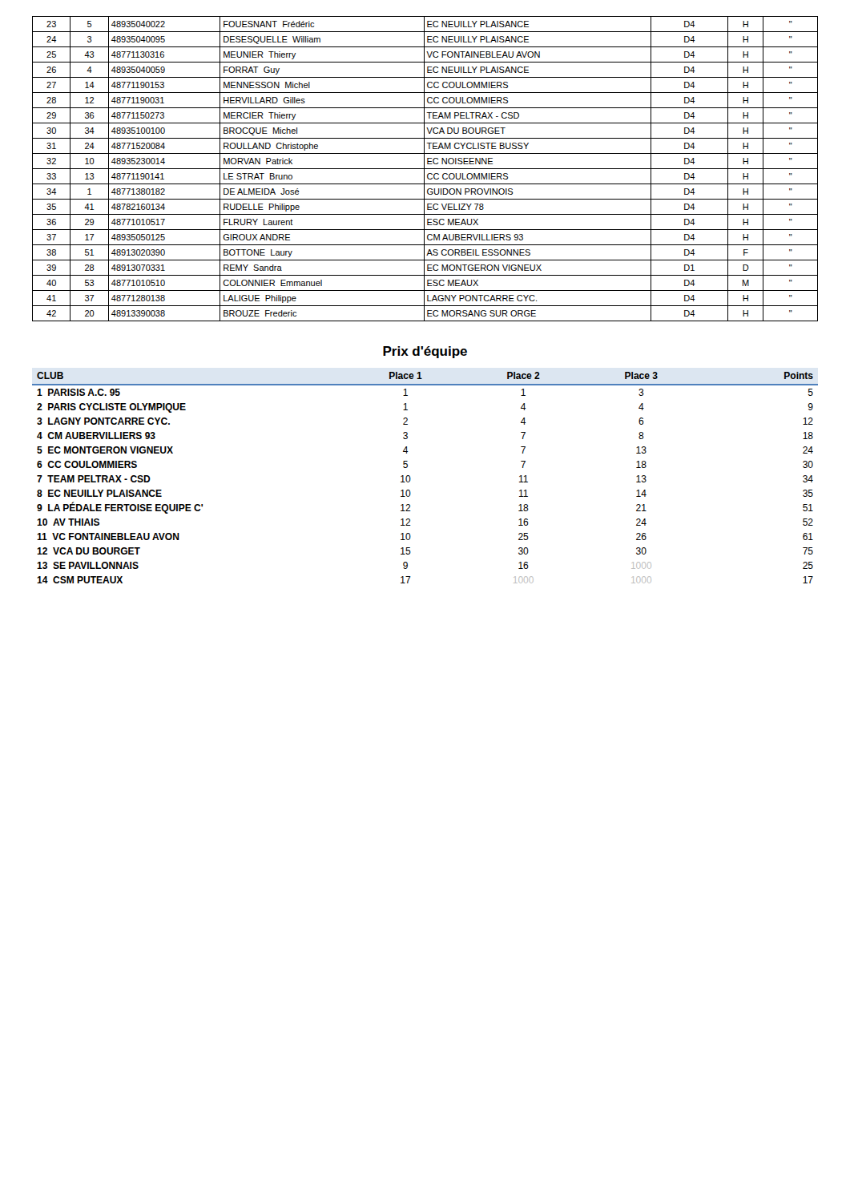| 23 | 5 | 48935040022 | FOUESNANT Frédéric | EC NEUILLY PLAISANCE | D4 | H | " |
| 24 | 3 | 48935040095 | DESESQUELLE William | EC NEUILLY PLAISANCE | D4 | H | " |
| 25 | 43 | 48771130316 | MEUNIER Thierry | VC FONTAINEBLEAU AVON | D4 | H | " |
| 26 | 4 | 48935040059 | FORRAT Guy | EC NEUILLY PLAISANCE | D4 | H | " |
| 27 | 14 | 48771190153 | MENNESSON Michel | CC COULOMMIERS | D4 | H | " |
| 28 | 12 | 48771190031 | HERVILLARD Gilles | CC COULOMMIERS | D4 | H | " |
| 29 | 36 | 48771150273 | MERCIER Thierry | TEAM PELTRAX - CSD | D4 | H | " |
| 30 | 34 | 48935100100 | BROCQUE Michel | VCA DU BOURGET | D4 | H | " |
| 31 | 24 | 48771520084 | ROULLAND Christophe | TEAM CYCLISTE BUSSY | D4 | H | " |
| 32 | 10 | 48935230014 | MORVAN Patrick | EC NOISEENNE | D4 | H | " |
| 33 | 13 | 48771190141 | LE STRAT Bruno | CC COULOMMIERS | D4 | H | " |
| 34 | 1 | 48771380182 | DE ALMEIDA José | GUIDON PROVINOIS | D4 | H | " |
| 35 | 41 | 48782160134 | RUDELLE Philippe | EC VELIZY 78 | D4 | H | " |
| 36 | 29 | 48771010517 | FLRURY Laurent | ESC MEAUX | D4 | H | " |
| 37 | 17 | 48935050125 | GIROUX ANDRE | CM AUBERVILLIERS 93 | D4 | H | " |
| 38 | 51 | 48913020390 | BOTTONE Laury | AS CORBEIL ESSONNES | D4 | F | " |
| 39 | 28 | 48913070331 | REMY Sandra | EC MONTGERON VIGNEUX | D1 | D | " |
| 40 | 53 | 48771010510 | COLONNIER Emmanuel | ESC MEAUX | D4 | M | " |
| 41 | 37 | 48771280138 | LALIGUE Philippe | LAGNY PONTCARRE CYC. | D4 | H | " |
| 42 | 20 | 48913390038 | BROUZE Frederic | EC MORSANG SUR ORGE | D4 | H | " |
Prix d'équipe
| CLUB | Place 1 | Place 2 | Place 3 | Points |
| --- | --- | --- | --- | --- |
| 1 PARISIS A.C. 95 | 1 | 1 | 3 | 5 |
| 2 PARIS CYCLISTE OLYMPIQUE | 1 | 4 | 4 | 9 |
| 3 LAGNY PONTCARRE CYC. | 2 | 4 | 6 | 12 |
| 4 CM AUBERVILLIERS 93 | 3 | 7 | 8 | 18 |
| 5 EC MONTGERON VIGNEUX | 4 | 7 | 13 | 24 |
| 6 CC COULOMMIERS | 5 | 7 | 18 | 30 |
| 7 TEAM PELTRAX - CSD | 10 | 11 | 13 | 34 |
| 8 EC NEUILLY PLAISANCE | 10 | 11 | 14 | 35 |
| 9 LA PÉDALE FERTOISE EQUIPE C' | 12 | 18 | 21 | 51 |
| 10 AV THIAIS | 12 | 16 | 24 | 52 |
| 11 VC FONTAINEBLEAU AVON | 10 | 25 | 26 | 61 |
| 12 VCA DU BOURGET | 15 | 30 | 30 | 75 |
| 13 SE PAVILLONNAIS | 9 | 16 | 1000 | 25 |
| 14 CSM PUTEAUX | 17 | 1000 | 1000 | 17 |